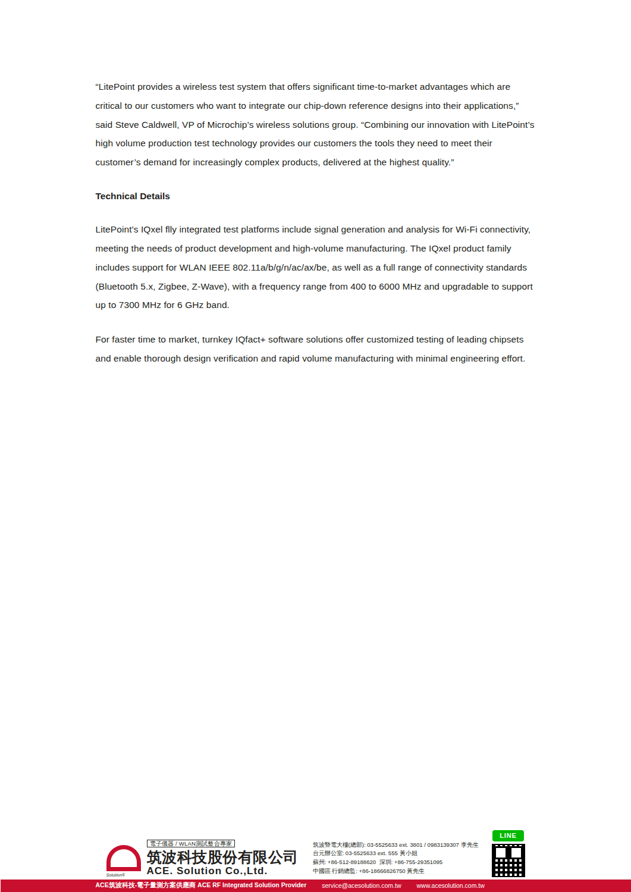“LitePoint provides a wireless test system that offers significant time-to-market advantages which are critical to our customers who want to integrate our chip-down reference designs into their applications,” said Steve Caldwell, VP of Microchip’s wireless solutions group. “Combining our innovation with LitePoint’s high volume production test technology provides our customers the tools they need to meet their customer’s demand for increasingly complex products, delivered at the highest quality.”
Technical Details
LitePoint’s IQxel flly integrated test platforms include signal generation and analysis for Wi-Fi connectivity, meeting the needs of product development and high-volume manufacturing. The IQxel product family includes support for WLAN IEEE 802.11a/b/g/n/ac/ax/be, as well as a full range of connectivity standards (Bluetooth 5.x, Zigbee, Z-Wave), with a frequency range from 400 to 6000 MHz and upgradable to support up to 7300 MHz for 6 GHz band.
For faster time to market, turnkey IQfact+ software solutions offer customized testing of leading chipsets and enable thorough design verification and rapid volume manufacturing with minimal engineering effort.
Solution®
電子儀器 / WLAN測試整合專家
筑波科技股份有限公司
ACE. Solution Co.,Ltd.
筑波暨電大樓(總部): 03-5525633 ext. 3801 / 0983139307 李先生
台元辦公室: 03-5525633 ext. 555 黃小姐
蘇州: +86-512-89188620 深圳: +86-755-29351095
中國區 行銷總監: +86-18666826750 黃先生
LINE
ACE筑波科技-電子量測方案供應商 ACE RF Integrated Solution Provider service@acesolution.com.tw www.acesolution.com.tw